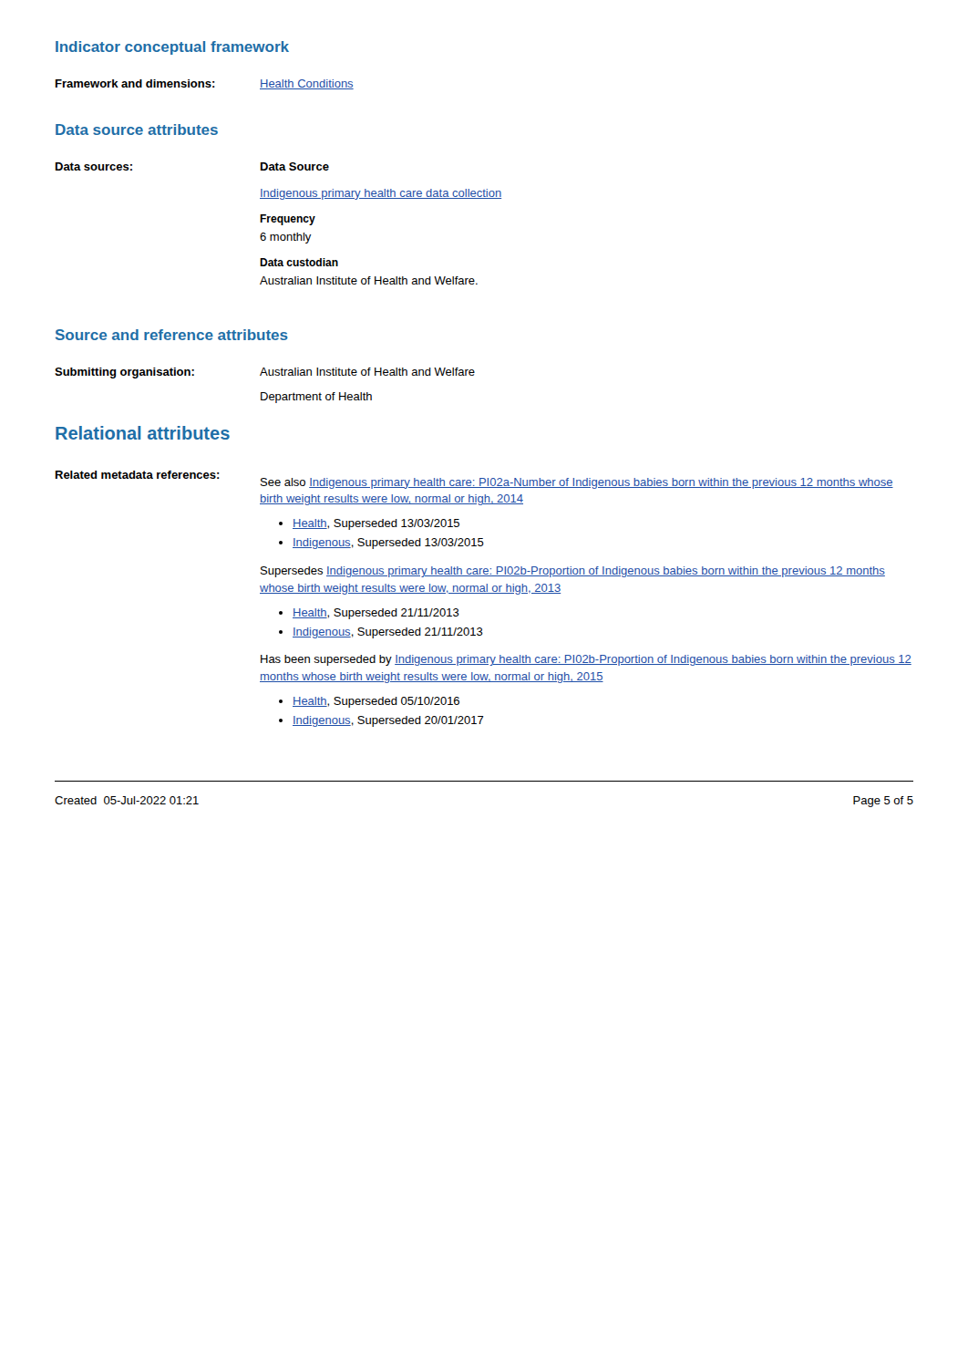Indicator conceptual framework
| Framework and dimensions: | Health Conditions |
Data source attributes
| Data sources: | Data Source Indigenous primary health care data collection Frequency 6 monthly Data custodian Australian Institute of Health and Welfare. |
Source and reference attributes
| Submitting organisation: | Australian Institute of Health and Welfare Department of Health |
Relational attributes
| Related metadata references: | See also Indigenous primary health care: PI02a-Number of Indigenous babies born within the previous 12 months whose birth weight results were low, normal or high, 2014 Health , Superseded 13/03/2015 Indigenous , Superseded 13/03/2015 Supersedes Indigenous primary health care: PI02b-Proportion of Indigenous babies born within the previous 12 months whose birth weight results were low, normal or high, 2013 Health , Superseded 21/11/2013 Indigenous , Superseded 21/11/2013 Has been superseded by Indigenous primary health care: PI02b-Proportion of Indigenous babies born within the previous 12 months whose birth weight results were low, normal or high, 2015 Health , Superseded 05/10/2016 Indigenous , Superseded 20/01/2017 |
Created 05-Jul-2022 01:21 Page 5 of 5